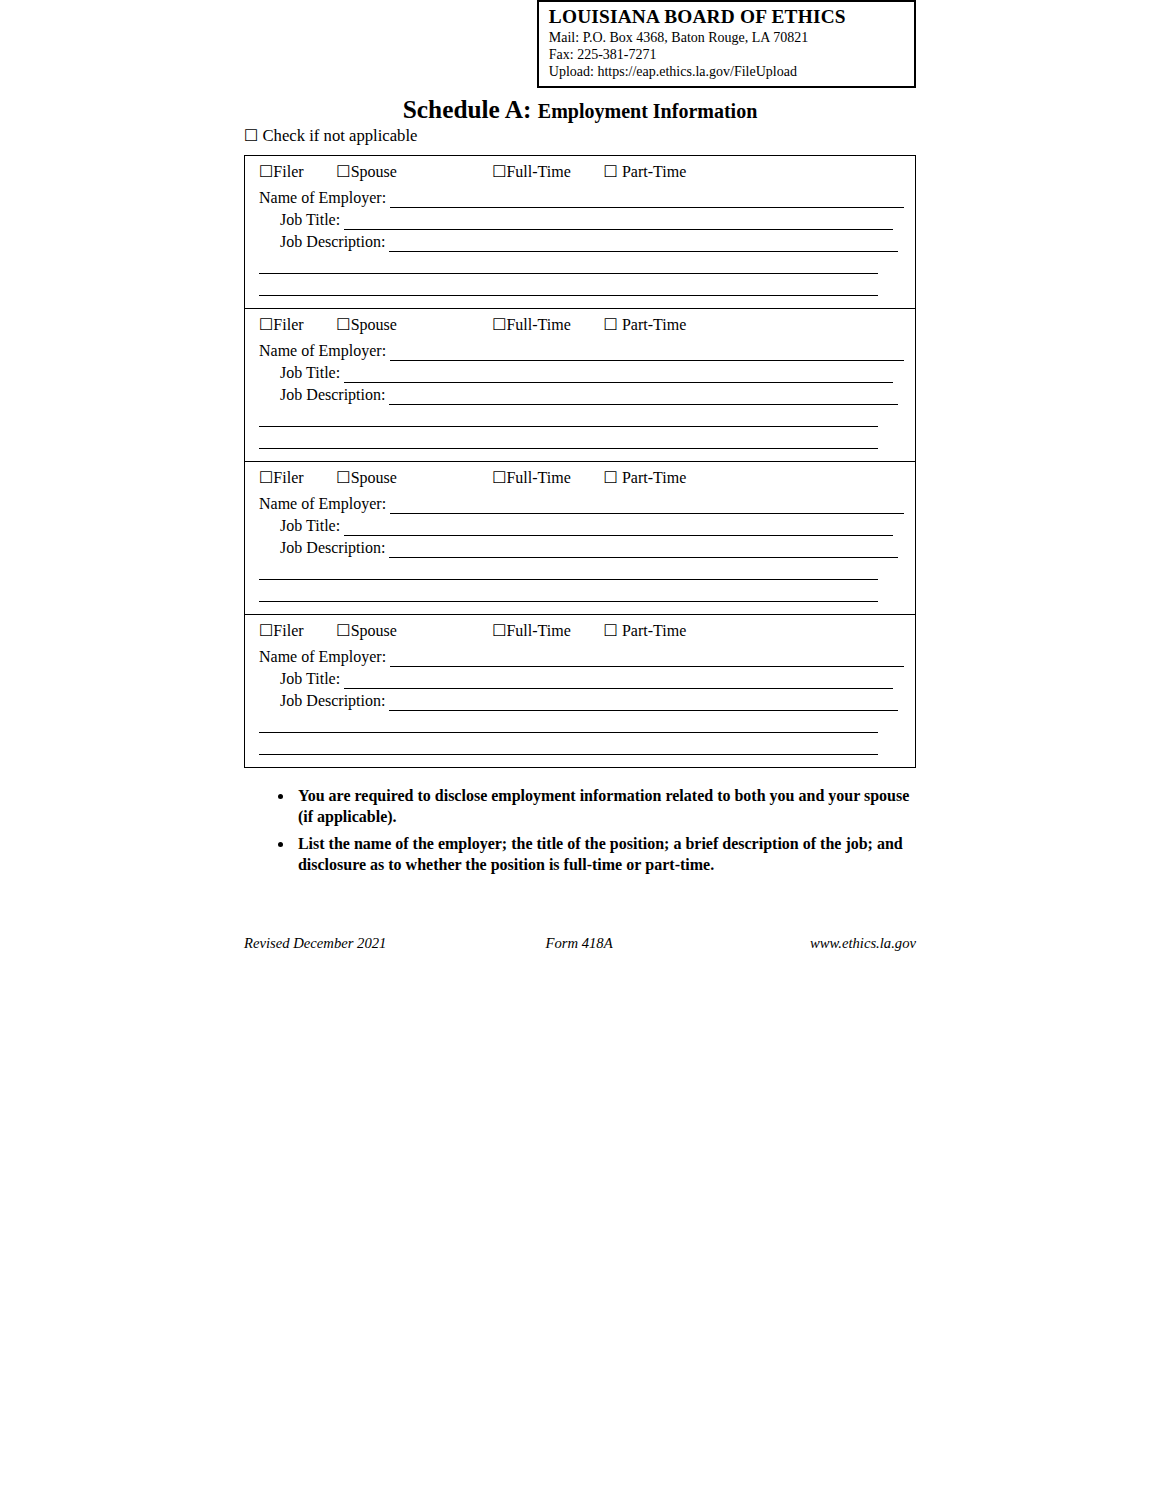LOUISIANA BOARD OF ETHICS
Mail: P.O. Box 4368, Baton Rouge, LA 70821
Fax: 225-381-7271
Upload: https://eap.ethics.la.gov/FileUpload
Schedule A: Employment Information
☐ Check if not applicable
| ☐ Filer ☐ Spouse ☐ Full-Time ☐ Part-Time Name of Employer: Job Title: Job Description: |
| ☐ Filer ☐ Spouse ☐ Full-Time ☐ Part-Time Name of Employer: Job Title: Job Description: |
| ☐ Filer ☐ Spouse ☐ Full-Time ☐ Part-Time Name of Employer: Job Title: Job Description: |
| ☐ Filer ☐ Spouse ☐ Full-Time ☐ Part-Time Name of Employer: Job Title: Job Description: |
You are required to disclose employment information related to both you and your spouse (if applicable).
List the name of the employer; the title of the position; a brief description of the job; and disclosure as to whether the position is full-time or part-time.
Revised December 2021
Form 418A
www.ethics.la.gov